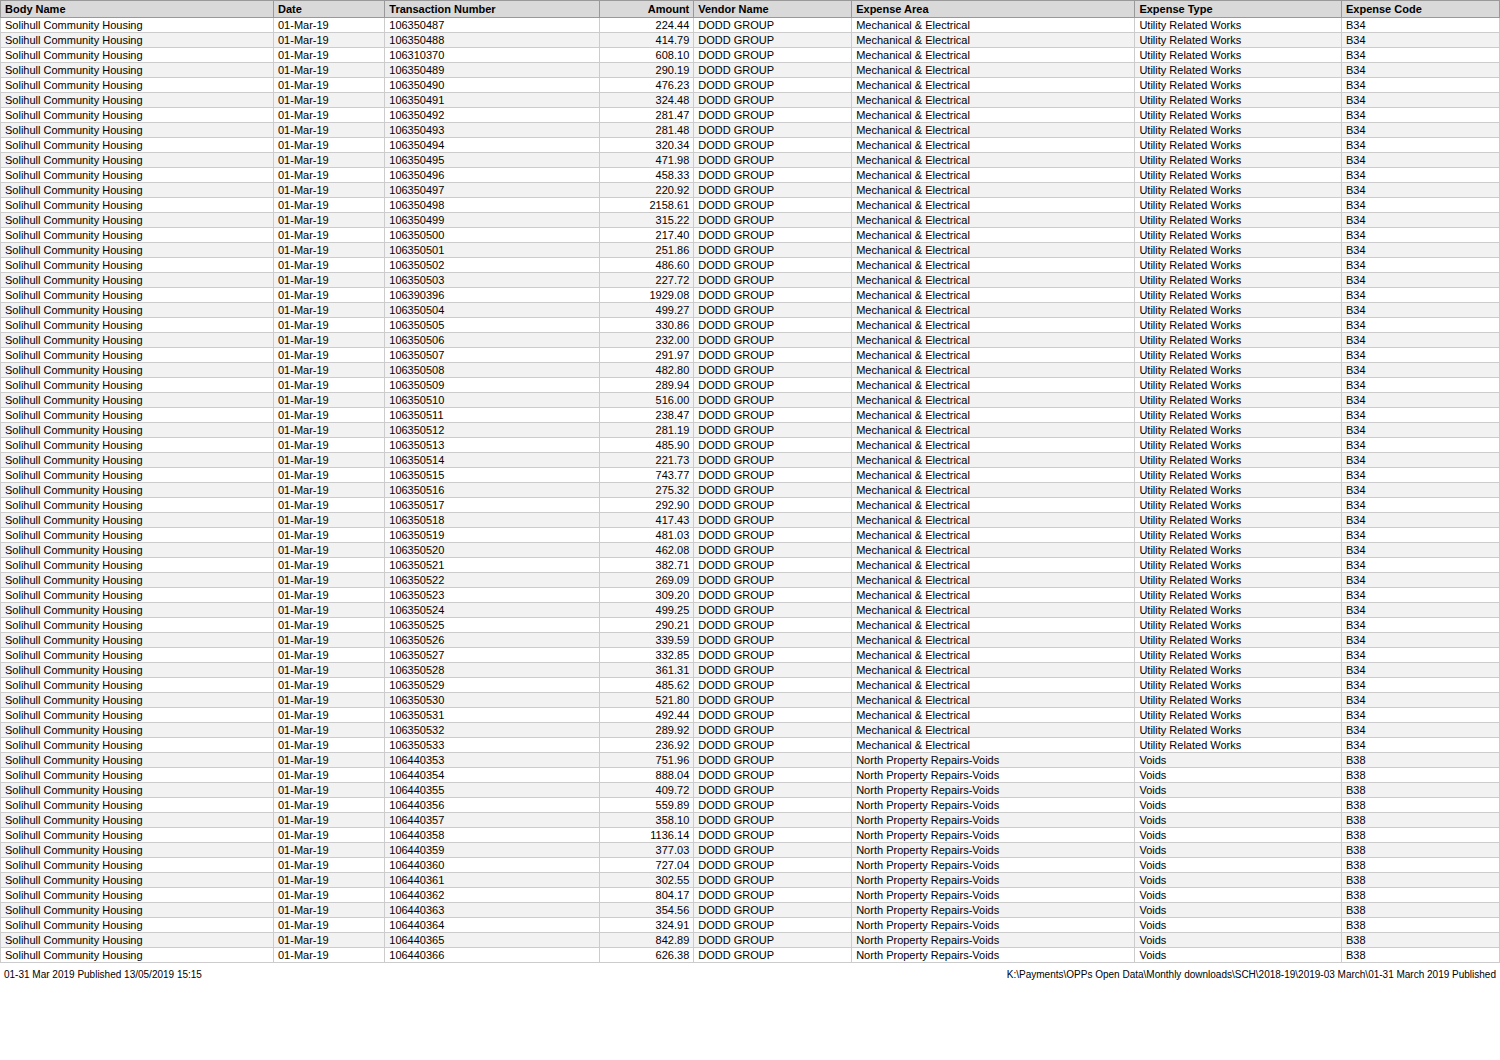| Body Name | Date | Transaction Number | Amount | Vendor Name | Expense Area | Expense Type | Expense Code |
| --- | --- | --- | --- | --- | --- | --- | --- |
| Solihull Community Housing | 01-Mar-19 | 106350487 | 224.44 | DODD GROUP | Mechanical & Electrical | Utility Related Works | B34 |
| Solihull Community Housing | 01-Mar-19 | 106350488 | 414.79 | DODD GROUP | Mechanical & Electrical | Utility Related Works | B34 |
| Solihull Community Housing | 01-Mar-19 | 106310370 | 608.10 | DODD GROUP | Mechanical & Electrical | Utility Related Works | B34 |
| Solihull Community Housing | 01-Mar-19 | 106350489 | 290.19 | DODD GROUP | Mechanical & Electrical | Utility Related Works | B34 |
| Solihull Community Housing | 01-Mar-19 | 106350490 | 476.23 | DODD GROUP | Mechanical & Electrical | Utility Related Works | B34 |
| Solihull Community Housing | 01-Mar-19 | 106350491 | 324.48 | DODD GROUP | Mechanical & Electrical | Utility Related Works | B34 |
| Solihull Community Housing | 01-Mar-19 | 106350492 | 281.47 | DODD GROUP | Mechanical & Electrical | Utility Related Works | B34 |
| Solihull Community Housing | 01-Mar-19 | 106350493 | 281.48 | DODD GROUP | Mechanical & Electrical | Utility Related Works | B34 |
| Solihull Community Housing | 01-Mar-19 | 106350494 | 320.34 | DODD GROUP | Mechanical & Electrical | Utility Related Works | B34 |
| Solihull Community Housing | 01-Mar-19 | 106350495 | 471.98 | DODD GROUP | Mechanical & Electrical | Utility Related Works | B34 |
| Solihull Community Housing | 01-Mar-19 | 106350496 | 458.33 | DODD GROUP | Mechanical & Electrical | Utility Related Works | B34 |
| Solihull Community Housing | 01-Mar-19 | 106350497 | 220.92 | DODD GROUP | Mechanical & Electrical | Utility Related Works | B34 |
| Solihull Community Housing | 01-Mar-19 | 106350498 | 2158.61 | DODD GROUP | Mechanical & Electrical | Utility Related Works | B34 |
| Solihull Community Housing | 01-Mar-19 | 106350499 | 315.22 | DODD GROUP | Mechanical & Electrical | Utility Related Works | B34 |
| Solihull Community Housing | 01-Mar-19 | 106350500 | 217.40 | DODD GROUP | Mechanical & Electrical | Utility Related Works | B34 |
| Solihull Community Housing | 01-Mar-19 | 106350501 | 251.86 | DODD GROUP | Mechanical & Electrical | Utility Related Works | B34 |
| Solihull Community Housing | 01-Mar-19 | 106350502 | 486.60 | DODD GROUP | Mechanical & Electrical | Utility Related Works | B34 |
| Solihull Community Housing | 01-Mar-19 | 106350503 | 227.72 | DODD GROUP | Mechanical & Electrical | Utility Related Works | B34 |
| Solihull Community Housing | 01-Mar-19 | 106390396 | 1929.08 | DODD GROUP | Mechanical & Electrical | Utility Related Works | B34 |
| Solihull Community Housing | 01-Mar-19 | 106350504 | 499.27 | DODD GROUP | Mechanical & Electrical | Utility Related Works | B34 |
| Solihull Community Housing | 01-Mar-19 | 106350505 | 330.86 | DODD GROUP | Mechanical & Electrical | Utility Related Works | B34 |
| Solihull Community Housing | 01-Mar-19 | 106350506 | 232.00 | DODD GROUP | Mechanical & Electrical | Utility Related Works | B34 |
| Solihull Community Housing | 01-Mar-19 | 106350507 | 291.97 | DODD GROUP | Mechanical & Electrical | Utility Related Works | B34 |
| Solihull Community Housing | 01-Mar-19 | 106350508 | 482.80 | DODD GROUP | Mechanical & Electrical | Utility Related Works | B34 |
| Solihull Community Housing | 01-Mar-19 | 106350509 | 289.94 | DODD GROUP | Mechanical & Electrical | Utility Related Works | B34 |
| Solihull Community Housing | 01-Mar-19 | 106350510 | 516.00 | DODD GROUP | Mechanical & Electrical | Utility Related Works | B34 |
| Solihull Community Housing | 01-Mar-19 | 106350511 | 238.47 | DODD GROUP | Mechanical & Electrical | Utility Related Works | B34 |
| Solihull Community Housing | 01-Mar-19 | 106350512 | 281.19 | DODD GROUP | Mechanical & Electrical | Utility Related Works | B34 |
| Solihull Community Housing | 01-Mar-19 | 106350513 | 485.90 | DODD GROUP | Mechanical & Electrical | Utility Related Works | B34 |
| Solihull Community Housing | 01-Mar-19 | 106350514 | 221.73 | DODD GROUP | Mechanical & Electrical | Utility Related Works | B34 |
| Solihull Community Housing | 01-Mar-19 | 106350515 | 743.77 | DODD GROUP | Mechanical & Electrical | Utility Related Works | B34 |
| Solihull Community Housing | 01-Mar-19 | 106350516 | 275.32 | DODD GROUP | Mechanical & Electrical | Utility Related Works | B34 |
| Solihull Community Housing | 01-Mar-19 | 106350517 | 292.90 | DODD GROUP | Mechanical & Electrical | Utility Related Works | B34 |
| Solihull Community Housing | 01-Mar-19 | 106350518 | 417.43 | DODD GROUP | Mechanical & Electrical | Utility Related Works | B34 |
| Solihull Community Housing | 01-Mar-19 | 106350519 | 481.03 | DODD GROUP | Mechanical & Electrical | Utility Related Works | B34 |
| Solihull Community Housing | 01-Mar-19 | 106350520 | 462.08 | DODD GROUP | Mechanical & Electrical | Utility Related Works | B34 |
| Solihull Community Housing | 01-Mar-19 | 106350521 | 382.71 | DODD GROUP | Mechanical & Electrical | Utility Related Works | B34 |
| Solihull Community Housing | 01-Mar-19 | 106350522 | 269.09 | DODD GROUP | Mechanical & Electrical | Utility Related Works | B34 |
| Solihull Community Housing | 01-Mar-19 | 106350523 | 309.20 | DODD GROUP | Mechanical & Electrical | Utility Related Works | B34 |
| Solihull Community Housing | 01-Mar-19 | 106350524 | 499.25 | DODD GROUP | Mechanical & Electrical | Utility Related Works | B34 |
| Solihull Community Housing | 01-Mar-19 | 106350525 | 290.21 | DODD GROUP | Mechanical & Electrical | Utility Related Works | B34 |
| Solihull Community Housing | 01-Mar-19 | 106350526 | 339.59 | DODD GROUP | Mechanical & Electrical | Utility Related Works | B34 |
| Solihull Community Housing | 01-Mar-19 | 106350527 | 332.85 | DODD GROUP | Mechanical & Electrical | Utility Related Works | B34 |
| Solihull Community Housing | 01-Mar-19 | 106350528 | 361.31 | DODD GROUP | Mechanical & Electrical | Utility Related Works | B34 |
| Solihull Community Housing | 01-Mar-19 | 106350529 | 485.62 | DODD GROUP | Mechanical & Electrical | Utility Related Works | B34 |
| Solihull Community Housing | 01-Mar-19 | 106350530 | 521.80 | DODD GROUP | Mechanical & Electrical | Utility Related Works | B34 |
| Solihull Community Housing | 01-Mar-19 | 106350531 | 492.44 | DODD GROUP | Mechanical & Electrical | Utility Related Works | B34 |
| Solihull Community Housing | 01-Mar-19 | 106350532 | 289.92 | DODD GROUP | Mechanical & Electrical | Utility Related Works | B34 |
| Solihull Community Housing | 01-Mar-19 | 106350533 | 236.92 | DODD GROUP | Mechanical & Electrical | Utility Related Works | B34 |
| Solihull Community Housing | 01-Mar-19 | 106440353 | 751.96 | DODD GROUP | North Property Repairs-Voids | Voids | B38 |
| Solihull Community Housing | 01-Mar-19 | 106440354 | 888.04 | DODD GROUP | North Property Repairs-Voids | Voids | B38 |
| Solihull Community Housing | 01-Mar-19 | 106440355 | 409.72 | DODD GROUP | North Property Repairs-Voids | Voids | B38 |
| Solihull Community Housing | 01-Mar-19 | 106440356 | 559.89 | DODD GROUP | North Property Repairs-Voids | Voids | B38 |
| Solihull Community Housing | 01-Mar-19 | 106440357 | 358.10 | DODD GROUP | North Property Repairs-Voids | Voids | B38 |
| Solihull Community Housing | 01-Mar-19 | 106440358 | 1136.14 | DODD GROUP | North Property Repairs-Voids | Voids | B38 |
| Solihull Community Housing | 01-Mar-19 | 106440359 | 377.03 | DODD GROUP | North Property Repairs-Voids | Voids | B38 |
| Solihull Community Housing | 01-Mar-19 | 106440360 | 727.04 | DODD GROUP | North Property Repairs-Voids | Voids | B38 |
| Solihull Community Housing | 01-Mar-19 | 106440361 | 302.55 | DODD GROUP | North Property Repairs-Voids | Voids | B38 |
| Solihull Community Housing | 01-Mar-19 | 106440362 | 804.17 | DODD GROUP | North Property Repairs-Voids | Voids | B38 |
| Solihull Community Housing | 01-Mar-19 | 106440363 | 354.56 | DODD GROUP | North Property Repairs-Voids | Voids | B38 |
| Solihull Community Housing | 01-Mar-19 | 106440364 | 324.91 | DODD GROUP | North Property Repairs-Voids | Voids | B38 |
| Solihull Community Housing | 01-Mar-19 | 106440365 | 842.89 | DODD GROUP | North Property Repairs-Voids | Voids | B38 |
| Solihull Community Housing | 01-Mar-19 | 106440366 | 626.38 | DODD GROUP | North Property Repairs-Voids | Voids | B38 |
01-31 Mar 2019 Published 13/05/2019 15:15 K:\Payments\OPPs Open Data\Monthly downloads\SCH\2018-19\2019-03 March\01-31 March 2019 Published